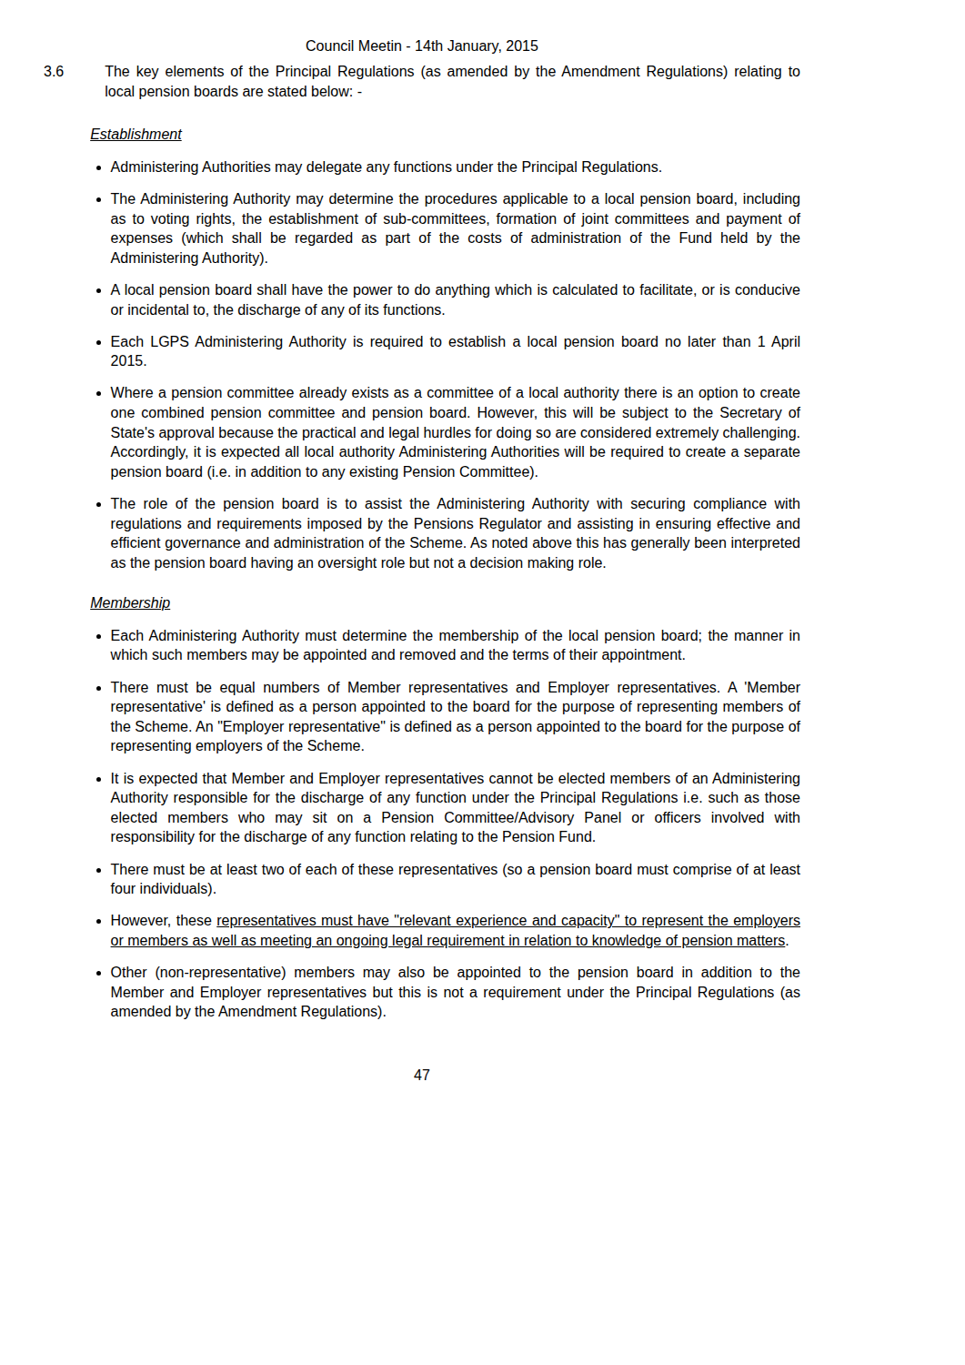Council Meetin - 14th January, 2015
3.6
The key elements of the Principal Regulations (as amended by the Amendment Regulations) relating to local pension boards are stated below: -
Establishment
Administering Authorities may delegate any functions under the Principal Regulations.
The Administering Authority may determine the procedures applicable to a local pension board, including as to voting rights, the establishment of sub-committees, formation of joint committees and payment of expenses (which shall be regarded as part of the costs of administration of the Fund held by the Administering Authority).
A local pension board shall have the power to do anything which is calculated to facilitate, or is conducive or incidental to, the discharge of any of its functions.
Each LGPS Administering Authority is required to establish a local pension board no later than 1 April 2015.
Where a pension committee already exists as a committee of a local authority there is an option to create one combined pension committee and pension board. However, this will be subject to the Secretary of State's approval because the practical and legal hurdles for doing so are considered extremely challenging. Accordingly, it is expected all local authority Administering Authorities will be required to create a separate pension board (i.e. in addition to any existing Pension Committee).
The role of the pension board is to assist the Administering Authority with securing compliance with regulations and requirements imposed by the Pensions Regulator and assisting in ensuring effective and efficient governance and administration of the Scheme. As noted above this has generally been interpreted as the pension board having an oversight role but not a decision making role.
Membership
Each Administering Authority must determine the membership of the local pension board; the manner in which such members may be appointed and removed and the terms of their appointment.
There must be equal numbers of Member representatives and Employer representatives. A 'Member representative' is defined as a person appointed to the board for the purpose of representing members of the Scheme. An "Employer representative" is defined as a person appointed to the board for the purpose of representing employers of the Scheme.
It is expected that Member and Employer representatives cannot be elected members of an Administering Authority responsible for the discharge of any function under the Principal Regulations i.e. such as those elected members who may sit on a Pension Committee/Advisory Panel or officers involved with responsibility for the discharge of any function relating to the Pension Fund.
There must be at least two of each of these representatives (so a pension board must comprise of at least four individuals).
However, these representatives must have "relevant experience and capacity" to represent the employers or members as well as meeting an ongoing legal requirement in relation to knowledge of pension matters.
Other (non-representative) members may also be appointed to the pension board in addition to the Member and Employer representatives but this is not a requirement under the Principal Regulations (as amended by the Amendment Regulations).
47